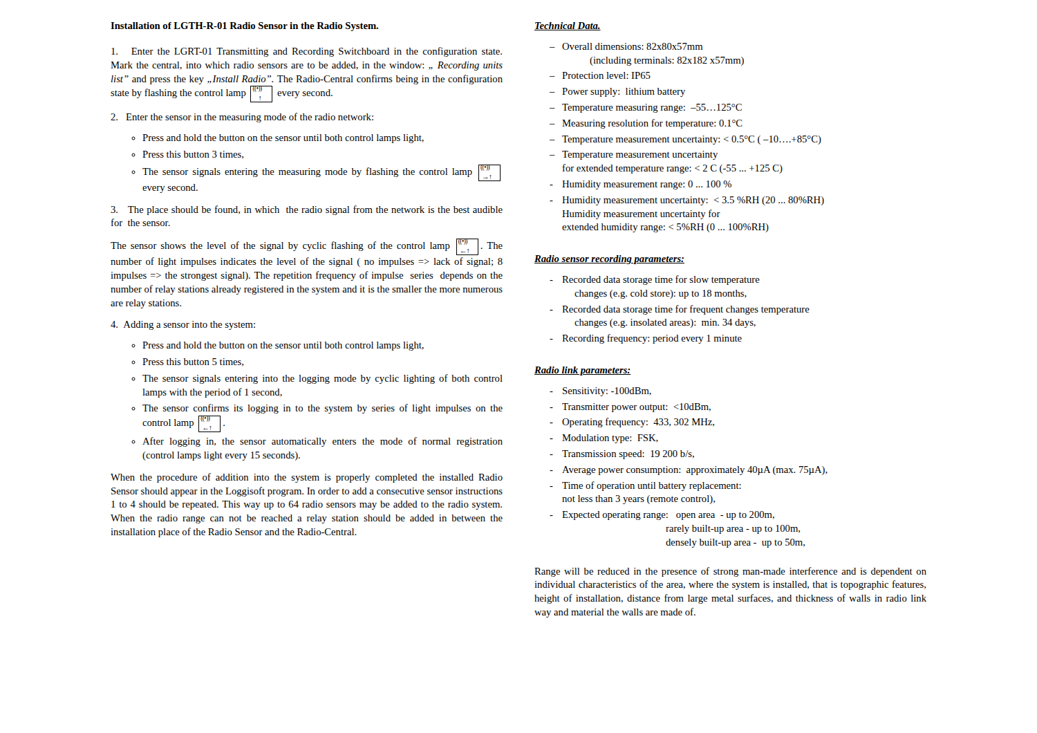Installation of LGTH-R-01 Radio Sensor in the Radio System.
1. Enter the LGRT-01 Transmitting and Recording Switchboard in the configuration state. Mark the central, into which radio sensors are to be added, in the window: „ Recording units list” and press the key „Install Radio”. The Radio-Central confirms being in the configuration state by flashing the control lamp every second.
2. Enter the sensor in the measuring mode of the radio network:
Press and hold the button on the sensor until both control lamps light,
Press this button 3 times,
The sensor signals entering the measuring mode by flashing the control lamp every second.
3. The place should be found, in which the radio signal from the network is the best audible for the sensor.
The sensor shows the level of the signal by cyclic flashing of the control lamp . The number of light impulses indicates the level of the signal ( no impulses => lack of signal; 8 impulses => the strongest signal). The repetition frequency of impulse series depends on the number of relay stations already registered in the system and it is the smaller the more numerous are relay stations.
4. Adding a sensor into the system:
Press and hold the button on the sensor until both control lamps light,
Press this button 5 times,
The sensor signals entering into the logging mode by cyclic lighting of both control lamps with the period of 1 second,
The sensor confirms its logging in to the system by series of light impulses on the control lamp .
After logging in, the sensor automatically enters the mode of normal registration (control lamps light every 15 seconds).
When the procedure of addition into the system is properly completed the installed Radio Sensor should appear in the Loggisoft program. In order to add a consecutive sensor instructions 1 to 4 should be repeated. This way up to 64 radio sensors may be added to the radio system. When the radio range can not be reached a relay station should be added in between the installation place of the Radio Sensor and the Radio-Central.
Technical Data.
Overall dimensions: 82x80x57mm
(including terminals: 82x182 x57mm)
Protection level: IP65
Power supply: lithium battery
Temperature measuring range: –55…125°C
Measuring resolution for temperature: 0.1°C
Temperature measurement uncertainty: < 0.5°C ( –10….+85°C)
Temperature measurement uncertainty
for extended temperature range: < 2 C (-55 ... +125 C)
Humidity measurement range: 0 ... 100 %
Humidity measurement uncertainty: < 3.5 %RH (20 ... 80%RH)
Humidity measurement uncertainty for
extended humidity range: < 5%RH (0 ... 100%RH)
Radio sensor recording parameters:
Recorded data storage time for slow temperature
changes (e.g. cold store): up to 18 months,
Recorded data storage time for frequent changes temperature
changes (e.g. insolated areas): min. 34 days,
Recording frequency: period every 1 minute
Radio link parameters:
Sensitivity: -100dBm,
Transmitter power output: <10dBm,
Operating frequency: 433, 302 MHz,
Modulation type: FSK,
Transmission speed: 19 200 b/s,
Average power consumption: approximately 40µA (max. 75µA),
Time of operation until battery replacement:
not less than 3 years (remote control),
Expected operating range: open area - up to 200m, rarely built-up area - up to 100m, densely built-up area - up to 50m,
Range will be reduced in the presence of strong man-made interference and is dependent on individual characteristics of the area, where the system is installed, that is topographic features, height of installation, distance from large metal surfaces, and thickness of walls in radio link way and material the walls are made of.